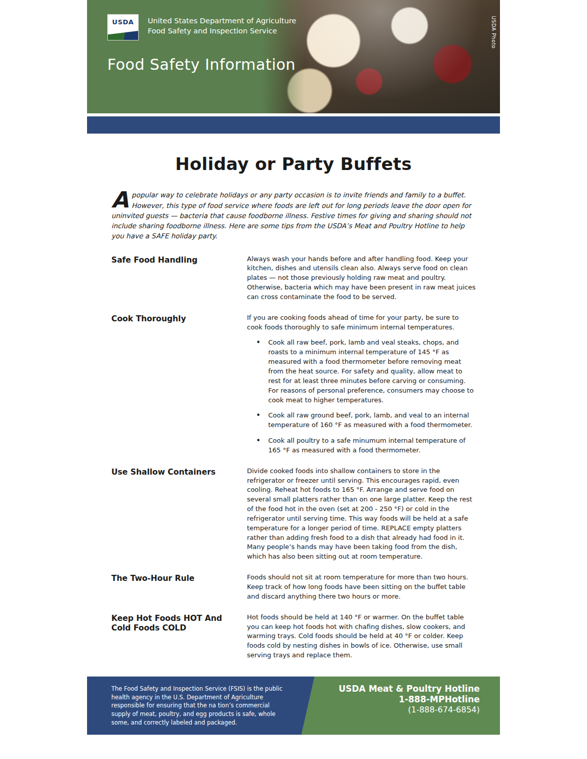USDA Photo
USDA
United States Department of Agriculture
Food Safety and Inspection Service
Food Safety Information
Holiday or Party Buffets
Apopular way to celebrate holidays or any party occasion is to invite friends and family to a buffet. However, this type of food service where foods are left out for long periods leave the door open for uninvited guests — bacteria that cause foodborne illness. Festive times for giving and sharing should not include sharing foodborne illness. Here are some tips from the USDA’s Meat and Poultry Hotline to help you have a SAFE holiday party.
Safe Food Handling
Always wash your hands before and after handling food. Keep your kitchen, dishes and utensils clean also. Always serve food on clean plates — not those previously holding raw meat and poultry. Otherwise, bacteria which may have been present in raw meat juices can cross contaminate the food to be served.
Cook Thoroughly
If you are cooking foods ahead of time for your party, be sure to cook foods thoroughly to safe minimum internal temperatures.
Cook all raw beef, pork, lamb and veal steaks, chops, and roasts to a minimum internal temperature of 145 °F as measured with a food thermometer before removing meat from the heat source. For safety and quality, allow meat to rest for at least three minutes before carving or consuming. For reasons of personal preference, consumers may choose to cook meat to higher temperatures.
Cook all raw ground beef, pork, lamb, and veal to an internal temperature of 160 °F as measured with a food thermometer.
Cook all poultry to a safe minumum internal temperature of 165 °F as measured with a food thermometer.
Use Shallow Containers
Divide cooked foods into shallow containers to store in the refrigerator or freezer until serving. This encourages rapid, even cooling. Reheat hot foods to 165 °F. Arrange and serve food on several small platters rather than on one large platter. Keep the rest of the food hot in the oven (set at 200 - 250 °F) or cold in the refrigerator until serving time. This way foods will be held at a safe temperature for a longer period of time. REPLACE empty platters rather than adding fresh food to a dish that already had food in it. Many people’s hands may have been taking food from the dish, which has also been sitting out at room temperature.
The Two-Hour Rule
Foods should not sit at room temperature for more than two hours. Keep track of how long foods have been sitting on the buffet table and discard anything there two hours or more.
Keep Hot Foods HOT And Cold Foods COLD
Hot foods should be held at 140 °F or warmer. On the buffet table you can keep hot foods hot with chafing dishes, slow cookers, and warming trays. Cold foods should be held at 40 °F or colder. Keep foods cold by nesting dishes in bowls of ice. Otherwise, use small serving trays and replace them.
The Food Safety and Inspection Service (FSIS) is the public health agency in the U.S. Department of Agriculture responsible for ensuring that the na tion’s commercial supply of meat, poultry, and egg products is safe, whole some, and correctly labeled and packaged.
USDA Meat & Poultry Hotline
1-888-MPHotline
(1-888-674-6854)